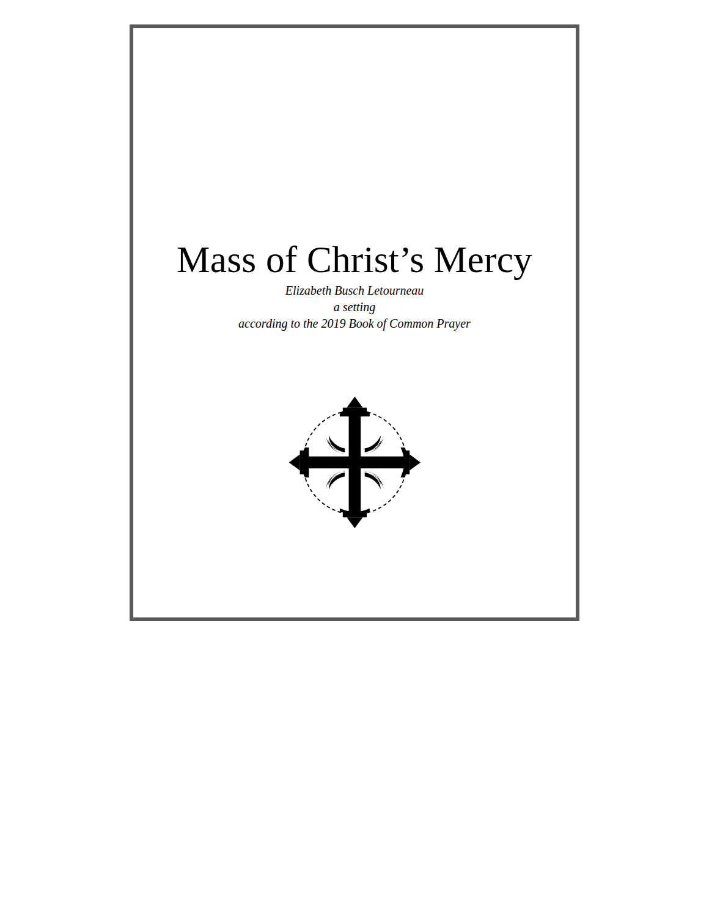Mass of Christ’s Mercy
Elizabeth Busch Letourneau
a setting
according to the 2019 Book of Common Prayer